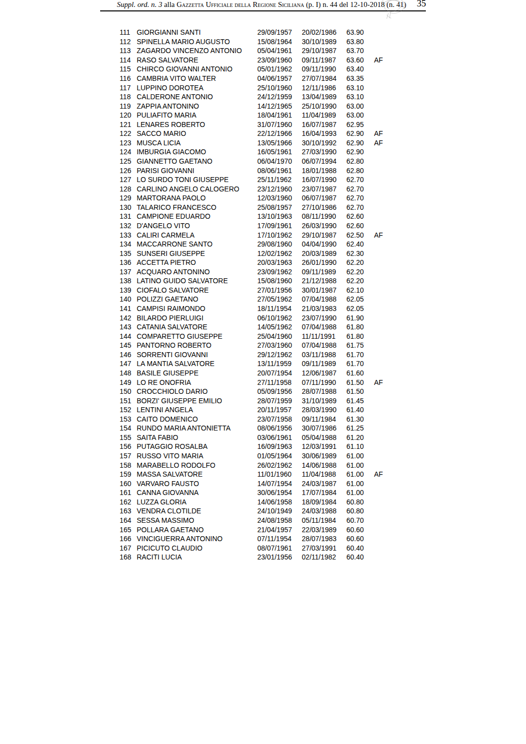Suppl. ord. n. 3 alla Gazzetta Ufficiale della Regione Siciliana (p. I) n. 44 del 12-10-2018 (n. 41)
35
| 111 | GIORGIANNI SANTI | 29/09/1957 | 20/02/1986 | 63.90 | |
| 112 | SPINELLA MARIO AUGUSTO | 15/08/1964 | 30/10/1989 | 63.80 | |
| 113 | ZAGARDO VINCENZO ANTONIO | 05/04/1961 | 29/10/1987 | 63.70 | |
| 114 | RASO SALVATORE | 23/09/1960 | 09/11/1987 | 63.60 | AF |
| 115 | CHIRCO GIOVANNI ANTONIO | 05/01/1962 | 09/11/1990 | 63.40 | |
| 116 | CAMBRIA VITO WALTER | 04/06/1957 | 27/07/1984 | 63.35 | |
| 117 | LUPPINO DOROTEA | 25/10/1960 | 12/11/1986 | 63.10 | |
| 118 | CALDERONE ANTONIO | 24/12/1959 | 13/04/1989 | 63.10 | |
| 119 | ZAPPIA ANTONINO | 14/12/1965 | 25/10/1990 | 63.00 | |
| 120 | PULIAFITO MARIA | 18/04/1961 | 11/04/1989 | 63.00 | |
| 121 | LENARES ROBERTO | 31/07/1960 | 16/07/1987 | 62.95 | |
| 122 | SACCO MARIO | 22/12/1966 | 16/04/1993 | 62.90 | AF |
| 123 | MUSCA LICIA | 13/05/1966 | 30/10/1992 | 62.90 | AF |
| 124 | IMBURGIA GIACOMO | 16/05/1961 | 27/03/1990 | 62.90 | |
| 125 | GIANNETTO GAETANO | 06/04/1970 | 06/07/1994 | 62.80 | |
| 126 | PARISI GIOVANNI | 08/06/1961 | 18/01/1988 | 62.80 | |
| 127 | LO SURDO TONI GIUSEPPE | 25/11/1962 | 16/07/1990 | 62.70 | |
| 128 | CARLINO ANGELO CALOGERO | 23/12/1960 | 23/07/1987 | 62.70 | |
| 129 | MARTORANA PAOLO | 12/03/1960 | 06/07/1987 | 62.70 | |
| 130 | TALARICO FRANCESCO | 25/08/1957 | 27/10/1986 | 62.70 | |
| 131 | CAMPIONE EDUARDO | 13/10/1963 | 08/11/1990 | 62.60 | |
| 132 | D'ANGELO VITO | 17/09/1961 | 26/03/1990 | 62.60 | |
| 133 | CALIRI CARMELA | 17/10/1962 | 29/10/1987 | 62.50 | AF |
| 134 | MACCARRONE SANTO | 29/08/1960 | 04/04/1990 | 62.40 | |
| 135 | SUNSERI GIUSEPPE | 12/02/1962 | 20/03/1989 | 62.30 | |
| 136 | ACCETTA PIETRO | 20/03/1963 | 26/01/1990 | 62.20 | |
| 137 | ACQUARO ANTONINO | 23/09/1962 | 09/11/1989 | 62.20 | |
| 138 | LATINO GUIDO SALVATORE | 15/08/1960 | 21/12/1988 | 62.20 | |
| 139 | CIOFALO SALVATORE | 27/01/1956 | 30/01/1987 | 62.10 | |
| 140 | POLIZZI GAETANO | 27/05/1962 | 07/04/1988 | 62.05 | |
| 141 | CAMPISI RAIMONDO | 18/11/1954 | 21/03/1983 | 62.05 | |
| 142 | BILARDO PIERLUIGI | 06/10/1962 | 23/07/1990 | 61.90 | |
| 143 | CATANIA SALVATORE | 14/05/1962 | 07/04/1988 | 61.80 | |
| 144 | COMPARETTO GIUSEPPE | 25/04/1960 | 11/11/1991 | 61.80 | |
| 145 | PANTORNO ROBERTO | 27/03/1960 | 07/04/1988 | 61.75 | |
| 146 | SORRENTI GIOVANNI | 29/12/1962 | 03/11/1988 | 61.70 | |
| 147 | LA MANTIA SALVATORE | 13/11/1959 | 09/11/1989 | 61.70 | |
| 148 | BASILE GIUSEPPE | 20/07/1954 | 12/06/1987 | 61.60 | |
| 149 | LO RE ONOFRIA | 27/11/1958 | 07/11/1990 | 61.50 | AF |
| 150 | CROCCHIOLO DARIO | 05/09/1956 | 28/07/1988 | 61.50 | |
| 151 | BORZI' GIUSEPPE EMILIO | 28/07/1959 | 31/10/1989 | 61.45 | |
| 152 | LENTINI ANGELA | 20/11/1957 | 28/03/1990 | 61.40 | |
| 153 | CAITO DOMENICO | 23/07/1958 | 09/11/1984 | 61.30 | |
| 154 | RUNDO MARIA ANTONIETTA | 08/06/1956 | 30/07/1986 | 61.25 | |
| 155 | SAITA FABIO | 03/06/1961 | 05/04/1988 | 61.20 | |
| 156 | PUTAGGIO ROSALBA | 16/09/1963 | 12/03/1991 | 61.10 | |
| 157 | RUSSO VITO MARIA | 01/05/1964 | 30/06/1989 | 61.00 | |
| 158 | MARABELLO RODOLFO | 26/02/1962 | 14/06/1988 | 61.00 | |
| 159 | MASSA SALVATORE | 11/01/1960 | 11/04/1988 | 61.00 | AF |
| 160 | VARVARO FAUSTO | 14/07/1954 | 24/03/1987 | 61.00 | |
| 161 | CANNA GIOVANNA | 30/06/1954 | 17/07/1984 | 61.00 | |
| 162 | LUZZA GLORIA | 14/06/1958 | 18/09/1984 | 60.80 | |
| 163 | VENDRA CLOTILDE | 24/10/1949 | 24/03/1988 | 60.80 | |
| 164 | SESSA MASSIMO | 24/08/1958 | 05/11/1984 | 60.70 | |
| 165 | POLLARA GAETANO | 21/04/1957 | 22/03/1989 | 60.60 | |
| 166 | VINCIGUERRA ANTONINO | 07/11/1954 | 28/07/1983 | 60.60 | |
| 167 | PICICUTO CLAUDIO | 08/07/1961 | 27/03/1991 | 60.40 | |
| 168 | RACITI LUCIA | 23/01/1956 | 02/11/1982 | 60.40 | |